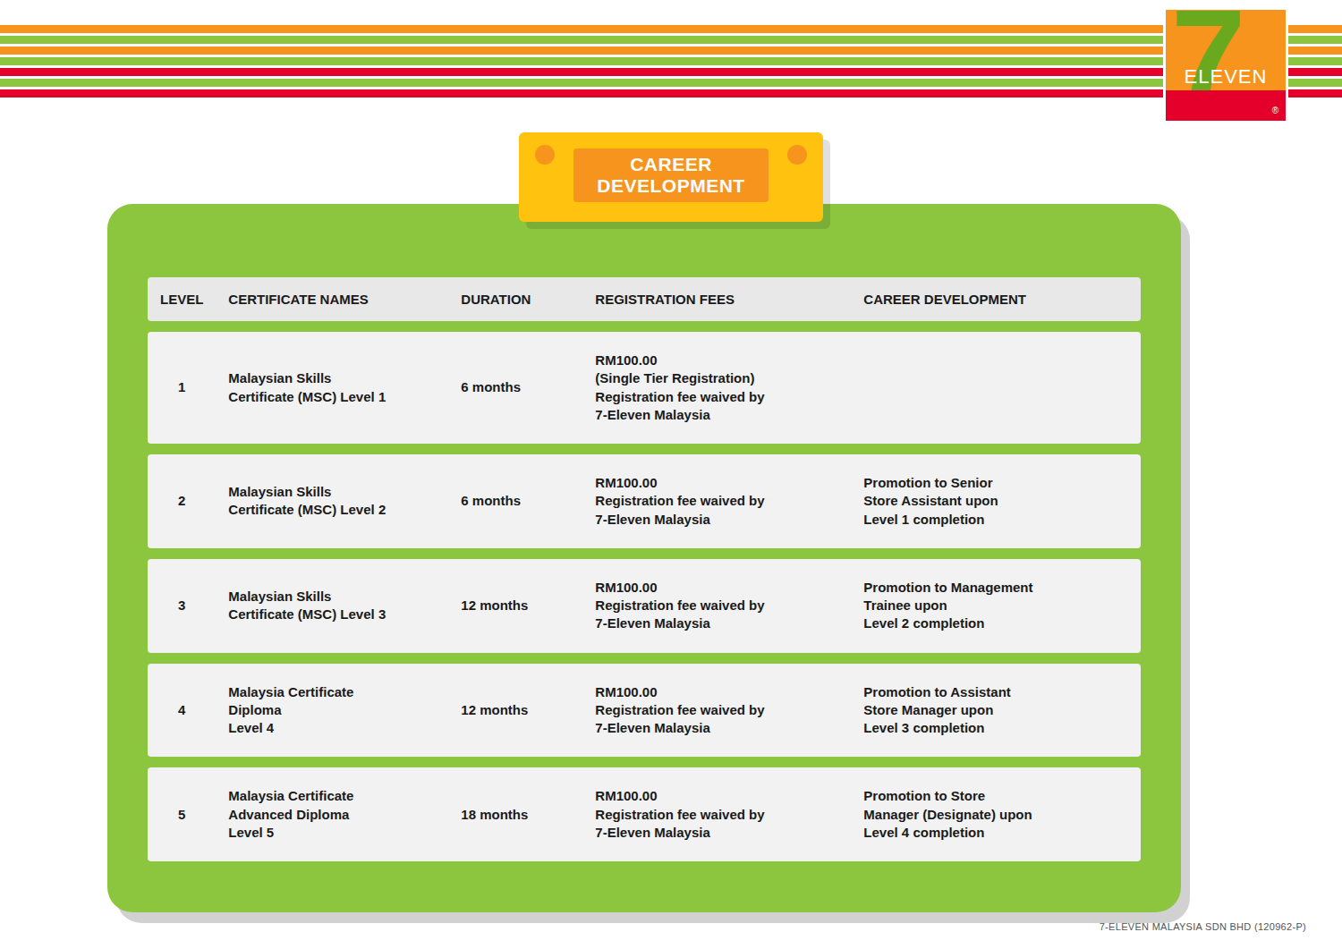ELEVEN ®
CAREER
DEVELOPMENT
| LEVEL | CERTIFICATE NAMES | DURATION | REGISTRATION FEES | CAREER DEVELOPMENT |
| --- | --- | --- | --- | --- |
| 1 | Malaysian Skills Certificate (MSC) Level 1 | 6 months | RM100.00 (Single Tier Registration) Registration fee waived by 7-Eleven Malaysia | |
| 2 | Malaysian Skills Certificate (MSC) Level 2 | 6 months | RM100.00 Registration fee waived by 7-Eleven Malaysia | Promotion to Senior Store Assistant upon Level 1 completion |
| 3 | Malaysian Skills Certificate (MSC) Level 3 | 12 months | RM100.00 Registration fee waived by 7-Eleven Malaysia | Promotion to Management Trainee upon Level 2 completion |
| 4 | Malaysia Certificate Diploma Level 4 | 12 months | RM100.00 Registration fee waived by 7-Eleven Malaysia | Promotion to Assistant Store Manager upon Level 3 completion |
| 5 | Malaysia Certificate Advanced Diploma Level 5 | 18 months | RM100.00 Registration fee waived by 7-Eleven Malaysia | Promotion to Store Manager (Designate) upon Level 4 completion |
7-ELEVEN MALAYSIA SDN BHD (120962-P)